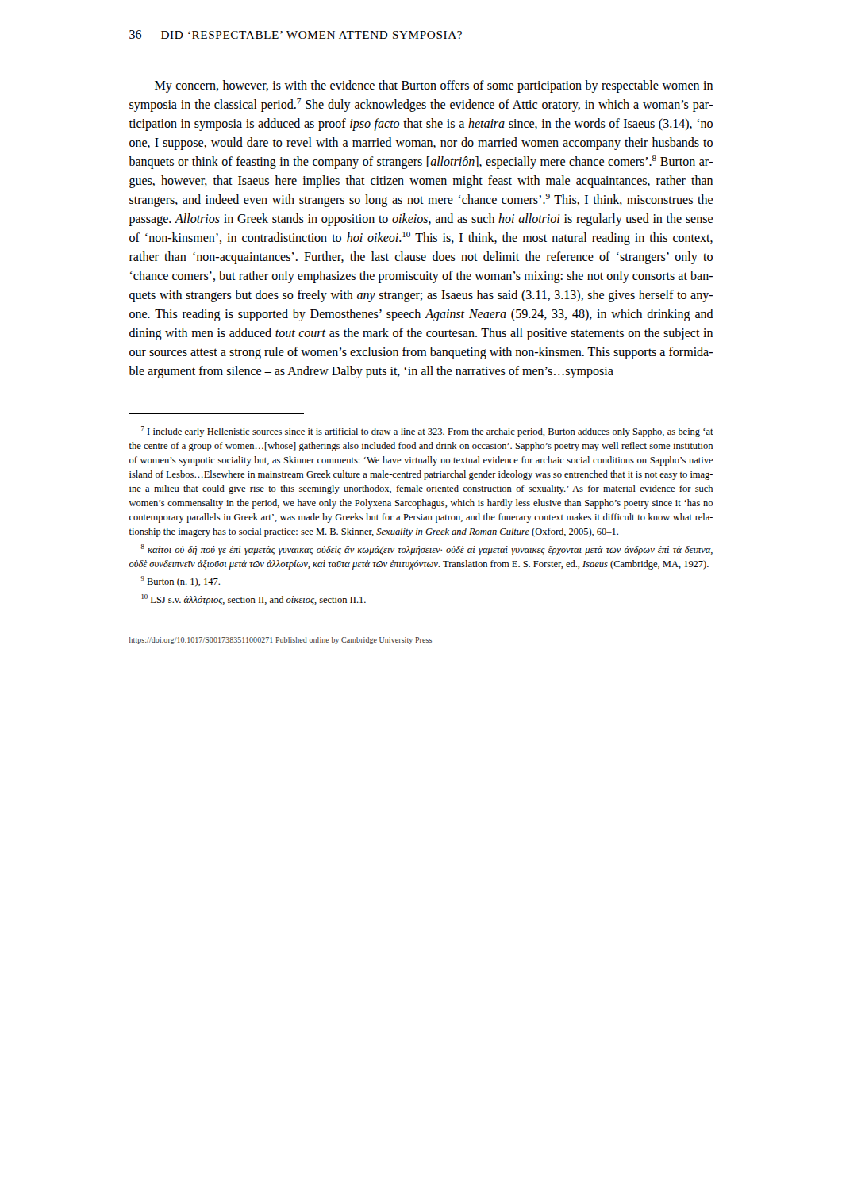36 DID ‘RESPECTABLE’ WOMEN ATTEND SYMPOSIA?
My concern, however, is with the evidence that Burton offers of some participation by respectable women in symposia in the classical period.7 She duly acknowledges the evidence of Attic oratory, in which a woman’s participation in symposia is adduced as proof ipso facto that she is a hetaira since, in the words of Isaeus (3.14), ‘no one, I suppose, would dare to revel with a married woman, nor do married women accompany their husbands to banquets or think of feasting in the company of strangers [allotriôn], especially mere chance comers’.8 Burton argues, however, that Isaeus here implies that citizen women might feast with male acquaintances, rather than strangers, and indeed even with strangers so long as not mere ‘chance comers’.9 This, I think, misconstrues the passage. Allotrios in Greek stands in opposition to oikeios, and as such hoi allotrioi is regularly used in the sense of ‘non-kinsmen’, in contradistinction to hoi oikeoi.10 This is, I think, the most natural reading in this context, rather than ‘non-acquaintances’. Further, the last clause does not delimit the reference of ‘strangers’ only to ‘chance comers’, but rather only emphasizes the promiscuity of the woman’s mixing: she not only consorts at banquets with strangers but does so freely with any stranger; as Isaeus has said (3.11, 3.13), she gives herself to anyone. This reading is supported by Demosthenes’ speech Against Neaera (59.24, 33, 48), in which drinking and dining with men is adduced tout court as the mark of the courtesan. Thus all positive statements on the subject in our sources attest a strong rule of women’s exclusion from banqueting with non-kinsmen. This supports a formidable argument from silence – as Andrew Dalby puts it, ‘in all the narratives of men’s…symposia
7 I include early Hellenistic sources since it is artificial to draw a line at 323. From the archaic period, Burton adduces only Sappho, as being ‘at the centre of a group of women…[whose] gatherings also included food and drink on occasion’. Sappho’s poetry may well reflect some institution of women’s sympotic sociality but, as Skinner comments: ‘We have virtually no textual evidence for archaic social conditions on Sappho’s native island of Lesbos…Elsewhere in mainstream Greek culture a male-centred patriarchal gender ideology was so entrenched that it is not easy to imagine a milieu that could give rise to this seemingly unorthodox, female-oriented construction of sexuality.’ As for material evidence for such women’s commensality in the period, we have only the Polyxena Sarcophagus, which is hardly less elusive than Sappho’s poetry since it ‘has no contemporary parallels in Greek art’, was made by Greeks but for a Persian patron, and the funerary context makes it difficult to know what relationship the imagery has to social practice: see M. B. Skinner, Sexuality in Greek and Roman Culture (Oxford, 2005), 60–1.
8 καίτοι οὐ δή πού γε ἐπὶ γαμετὰς γυναῖκας οὐδεὶς ἄν κωμάζειν τολμήσειεν· οὐδὲ αἱ γαμεταὶ γυναῖκες ἔρχονται μετὰ τῶν ἀνδρῶν ἐπὶ τὰ δεῖπνα, οὐδὲ συνδειπνεῖν ἀξιοῦσι μετὰ τῶν ἀλλοτρίων, καὶ ταῦτα μετὰ τῶν ἐπιτυχόντων. Translation from E. S. Forster, ed., Isaeus (Cambridge, MA, 1927).
9 Burton (n. 1), 147.
10 LSJ s.v. ἀλλότριος, section II, and οἰκεῖος, section II.1.
https://doi.org/10.1017/S0017383511000271 Published online by Cambridge University Press